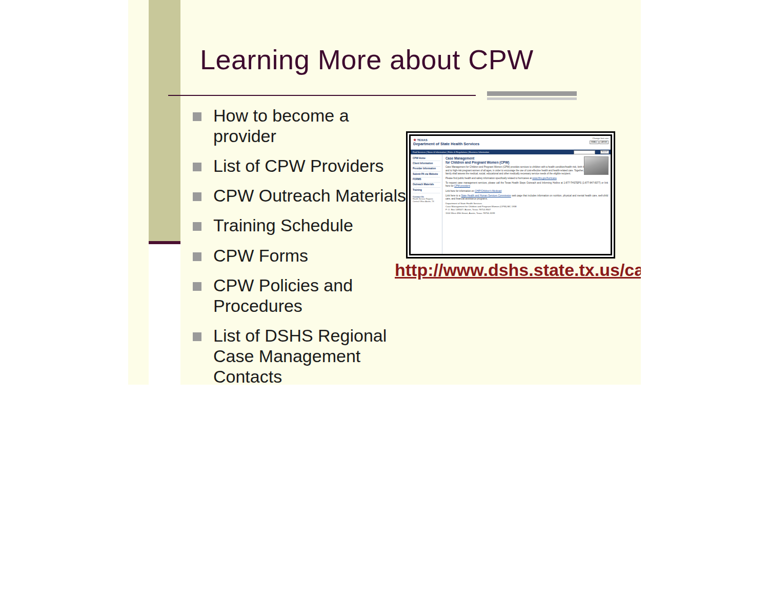Learning More about CPW
How to become a provider
List of CPW Providers
CPW Outreach Materials
Training Schedule
CPW Forms
CPW Policies and Procedures
List of DSHS Regional Case Management Contacts
★ TEXAS Department of State Health Services
Change font size SMALL LARGE
Find Services | News & Information | Rules & Regulations | Business Information
Search
CPW Home
Client Information
Provider Information
Submit PA via Website
FORMS
Outreach Materials
Training
Contact Us Health Service Regions Central Office-Austin, TX
Case Managementfor Children and Pregnant Women (CPW)
Case Management for Children and Pregnant Women (CPW) provides services to children with a health condition/health risk, birth through 20 years of age and to high-risk pregnant women of all ages, in order to encourage the use of cost-effective health and health-related care. Together, the case manager and family shall assess the medical, social, educational and other medically necessary service needs of the eligible recipient.
Please find public health and safety information specifically related to hurricanes at www.hhs.gov/hurricane
To request case management services, please call the Texas Health Steps Outreach and Informing Hotline at 1-877-THSTEPS (1-877-847-8377) or link here for CPW providers
Link here for information on CHIP/Children's Medicaid
Link here to a State Health and Human Services Commission web page that includes information on nutrition, physical and mental health care, well-child care, and financial assistance programs.
Department of State Health Services
Case Management for Children and Pregnant Women (CPW)-MC 1938
P. O. Box 149347 / Austin, Texas 78714-9347
1100 West 49th Street, Austin, Texas 78756-3199
http://www.dshs.state.tx.us/caseman